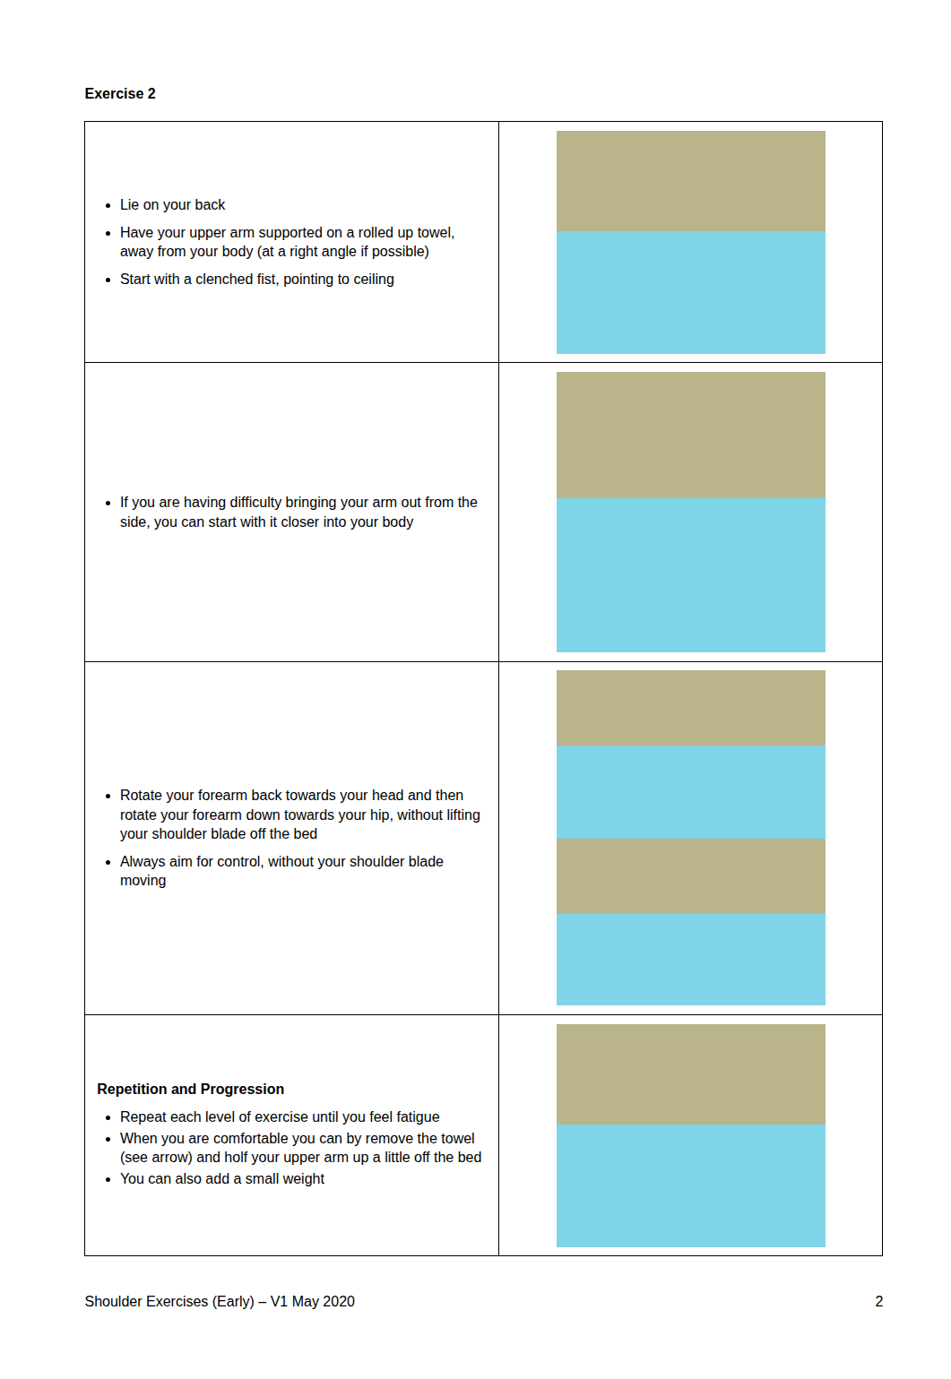Exercise 2
| Lie on your back Have your upper arm supported on a rolled up towel, away from your body (at a right angle if possible) Start with a clenched fist, pointing to ceiling | |
| If you are having difficulty bringing your arm out from the side, you can start with it closer into your body | |
| Rotate your forearm back towards your head and then rotate your forearm down towards your hip, without lifting your shoulder blade off the bed Always aim for control, without your shoulder blade moving | |
| Repetition and Progression Repeat each level of exercise until you feel fatigue When you are comfortable you can by remove the towel (see arrow) and holf your upper arm up a little off the bed You can also add a small weight | |
Shoulder Exercises (Early) – V1 May 2020 2